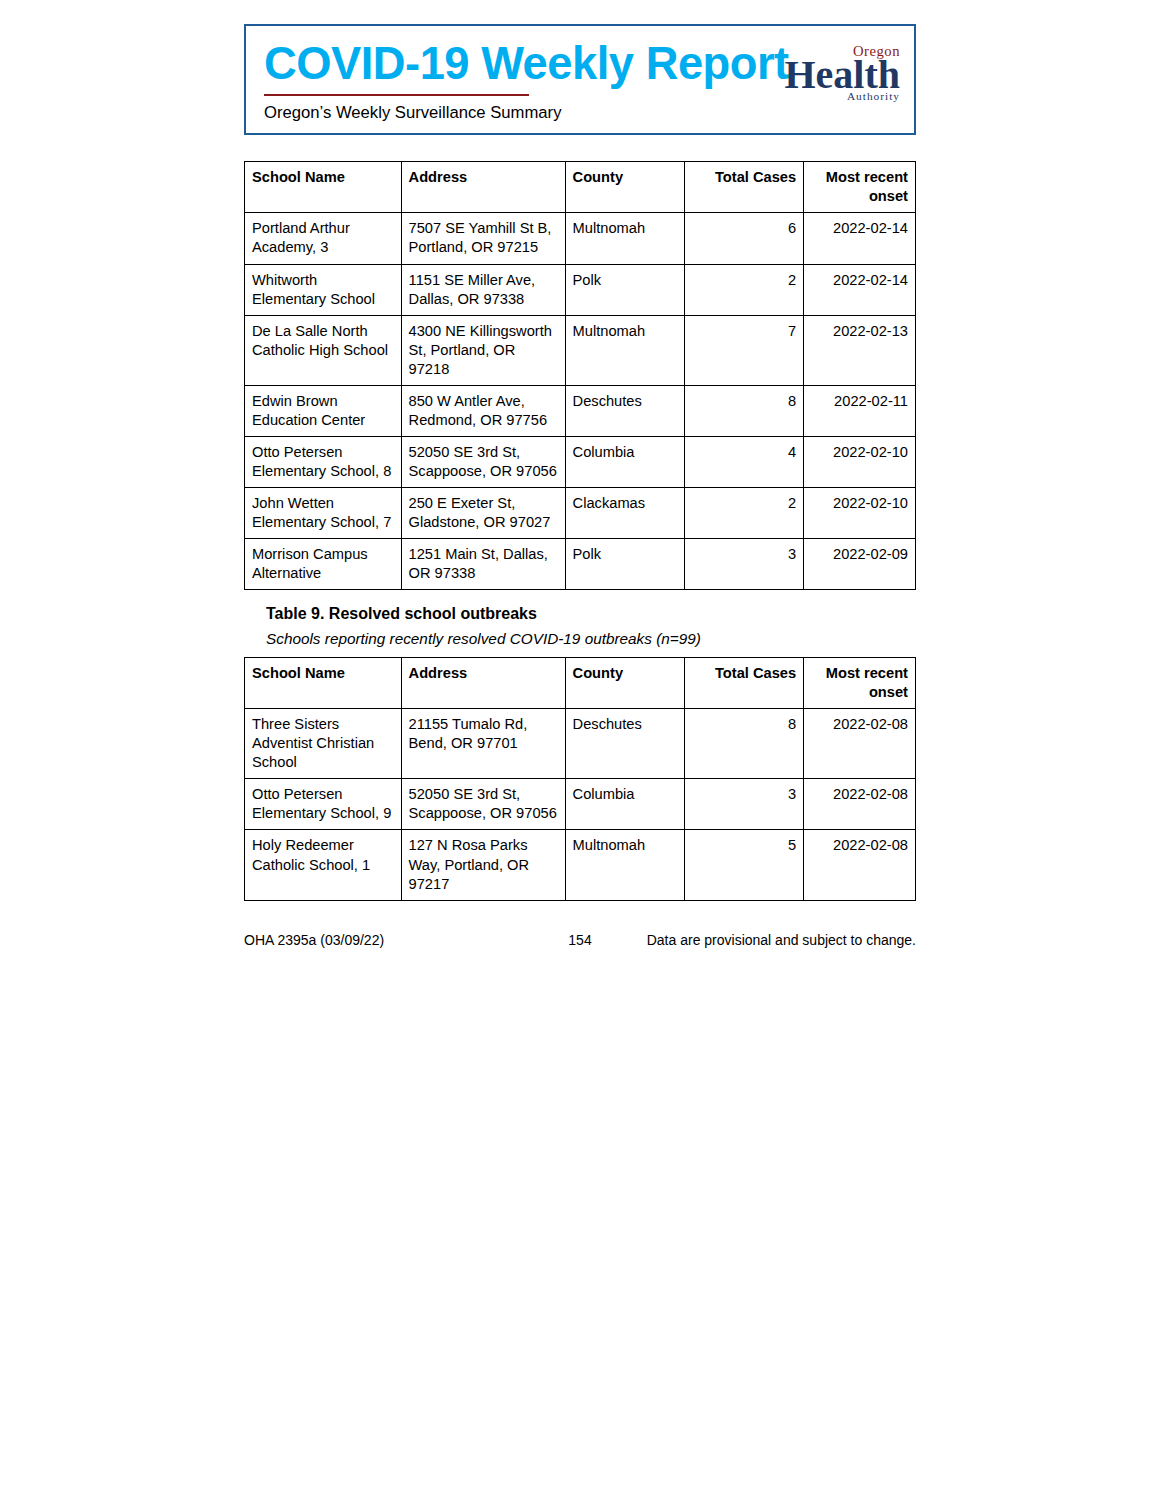Oregon
Health
Authority
COVID-19 Weekly Report
Oregon’s Weekly Surveillance Summary
| School Name | Address | County | Total Cases | Most recent onset |
| --- | --- | --- | --- | --- |
| Portland Arthur Academy, 3 | 7507 SE Yamhill St B, Portland, OR 97215 | Multnomah | 6 | 2022-02-14 |
| Whitworth Elementary School | 1151 SE Miller Ave, Dallas, OR 97338 | Polk | 2 | 2022-02-14 |
| De La Salle North Catholic High School | 4300 NE Killingsworth St, Portland, OR 97218 | Multnomah | 7 | 2022-02-13 |
| Edwin Brown Education Center | 850 W Antler Ave, Redmond, OR 97756 | Deschutes | 8 | 2022-02-11 |
| Otto Petersen Elementary School, 8 | 52050 SE 3rd St, Scappoose, OR 97056 | Columbia | 4 | 2022-02-10 |
| John Wetten Elementary School, 7 | 250 E Exeter St, Gladstone, OR 97027 | Clackamas | 2 | 2022-02-10 |
| Morrison Campus Alternative | 1251 Main St, Dallas, OR 97338 | Polk | 3 | 2022-02-09 |
Table 9. Resolved school outbreaks
Schools reporting recently resolved COVID-19 outbreaks (n=99)
| School Name | Address | County | Total Cases | Most recent onset |
| --- | --- | --- | --- | --- |
| Three Sisters Adventist Christian School | 21155 Tumalo Rd, Bend, OR 97701 | Deschutes | 8 | 2022-02-08 |
| Otto Petersen Elementary School, 9 | 52050 SE 3rd St, Scappoose, OR 97056 | Columbia | 3 | 2022-02-08 |
| Holy Redeemer Catholic School, 1 | 127 N Rosa Parks Way, Portland, OR 97217 | Multnomah | 5 | 2022-02-08 |
OHA 2395a (03/09/22)
Data are provisional and subject to change.
154